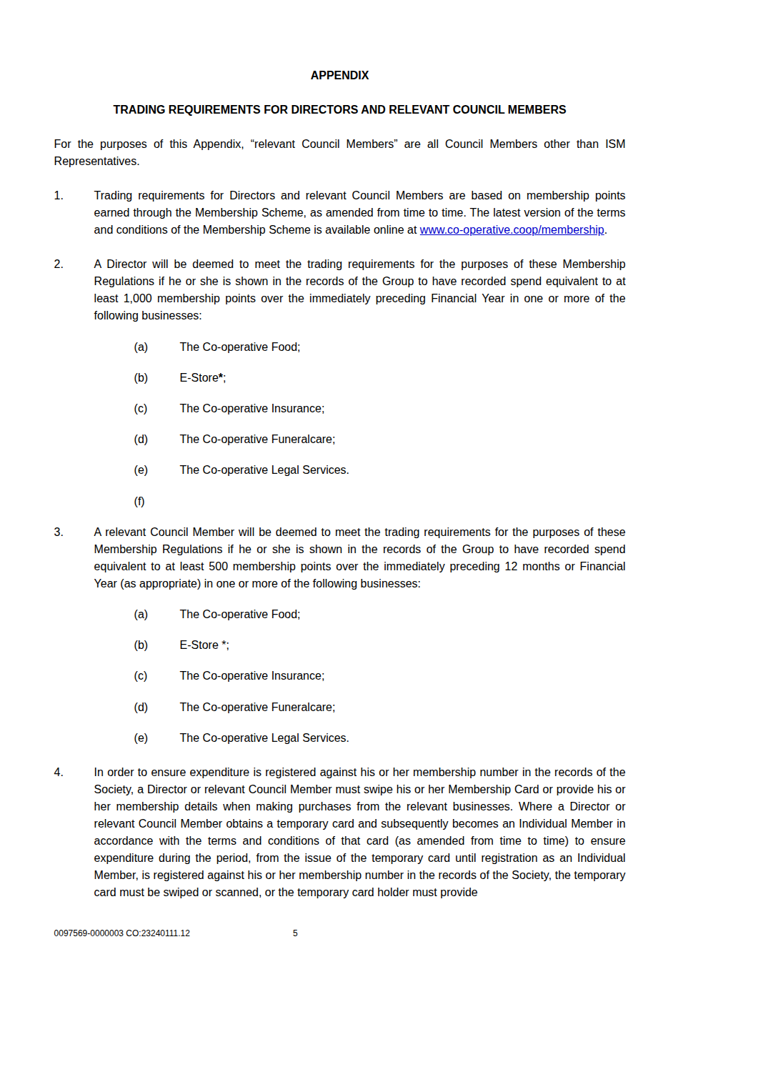APPENDIX
TRADING REQUIREMENTS FOR DIRECTORS AND RELEVANT COUNCIL MEMBERS
For the purposes of this Appendix, “relevant Council Members” are all Council Members other than ISM Representatives.
Trading requirements for Directors and relevant Council Members are based on membership points earned through the Membership Scheme, as amended from time to time. The latest version of the terms and conditions of the Membership Scheme is available online at www.co-operative.coop/membership.
A Director will be deemed to meet the trading requirements for the purposes of these Membership Regulations if he or she is shown in the records of the Group to have recorded spend equivalent to at least 1,000 membership points over the immediately preceding Financial Year in one or more of the following businesses:
The Co-operative Food;
E-Store*;
The Co-operative Insurance;
The Co-operative Funeralcare;
The Co-operative Legal Services.
A relevant Council Member will be deemed to meet the trading requirements for the purposes of these Membership Regulations if he or she is shown in the records of the Group to have recorded spend equivalent to at least 500 membership points over the immediately preceding 12 months or Financial Year (as appropriate) in one or more of the following businesses:
The Co-operative Food;
E-Store *;
The Co-operative Insurance;
The Co-operative Funeralcare;
The Co-operative Legal Services.
In order to ensure expenditure is registered against his or her membership number in the records of the Society, a Director or relevant Council Member must swipe his or her Membership Card or provide his or her membership details when making purchases from the relevant businesses. Where a Director or relevant Council Member obtains a temporary card and subsequently becomes an Individual Member in accordance with the terms and conditions of that card (as amended from time to time) to ensure expenditure during the period, from the issue of the temporary card until registration as an Individual Member, is registered against his or her membership number in the records of the Society, the temporary card must be swiped or scanned, or the temporary card holder must provide
0097569-0000003 CO:23240111.12 5